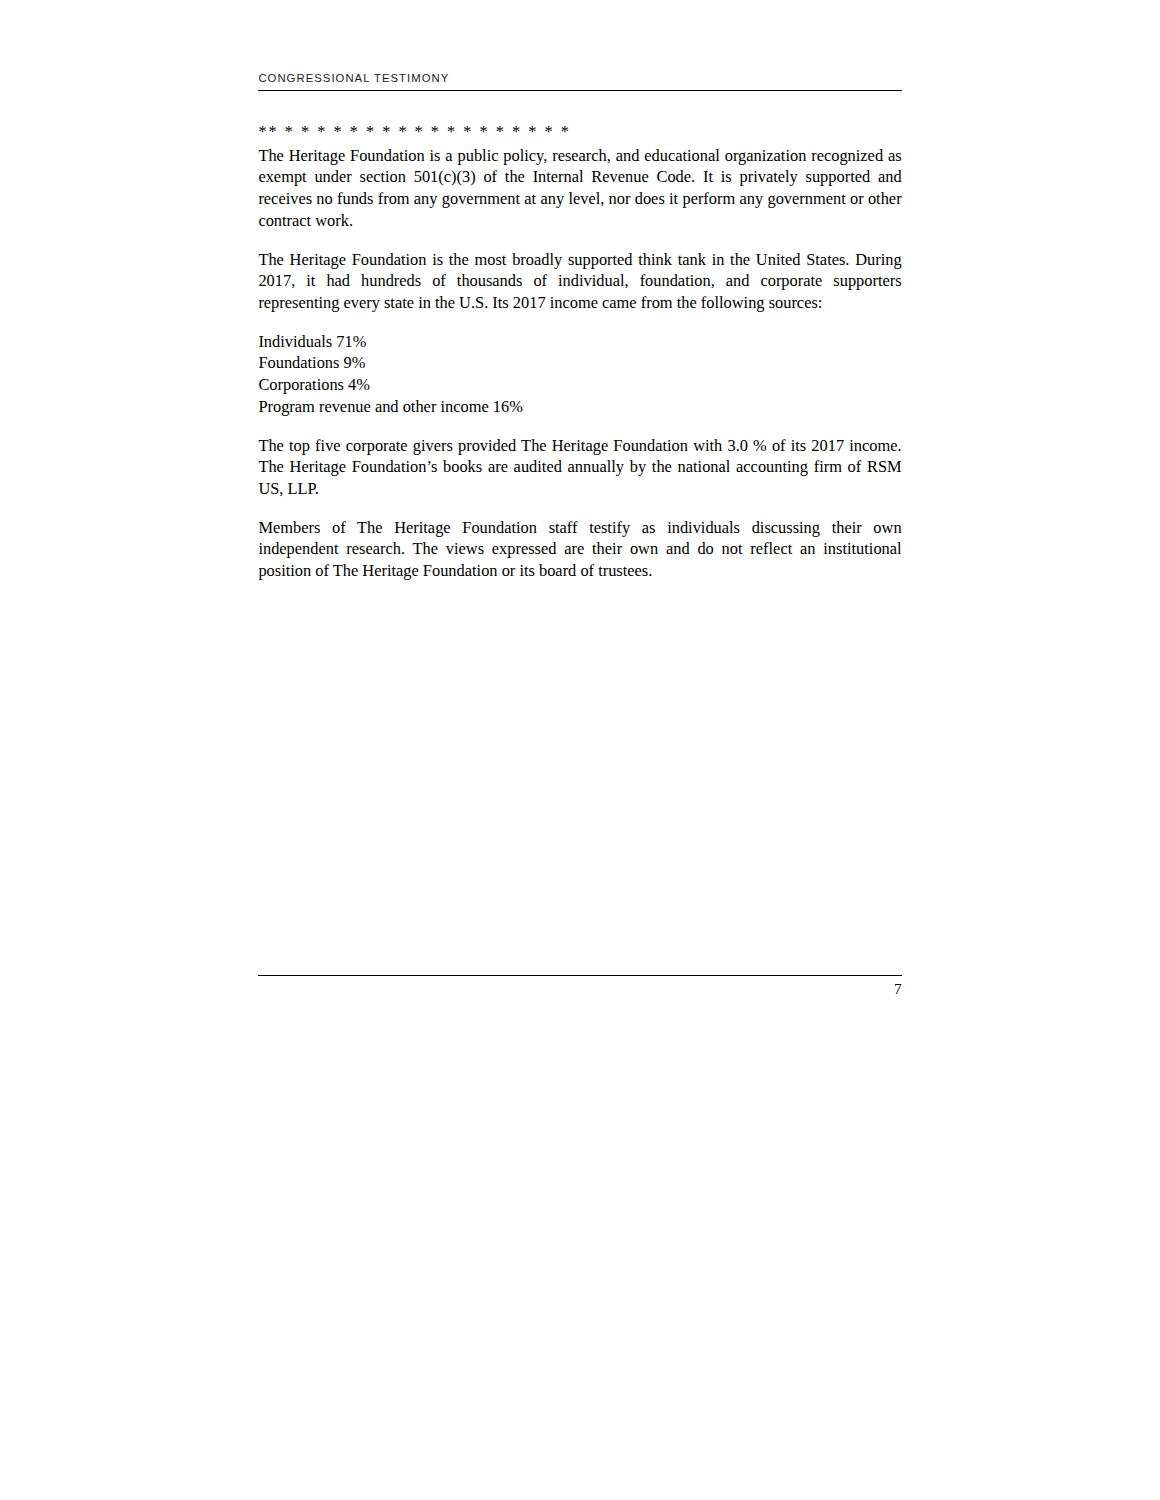CONGRESSIONAL TESTIMONY
** * * * * * * * * * * * * * * * * * *
The Heritage Foundation is a public policy, research, and educational organization recognized as exempt under section 501(c)(3) of the Internal Revenue Code. It is privately supported and receives no funds from any government at any level, nor does it perform any government or other contract work.
The Heritage Foundation is the most broadly supported think tank in the United States. During 2017, it had hundreds of thousands of individual, foundation, and corporate supporters representing every state in the U.S. Its 2017 income came from the following sources:
Individuals 71%
Foundations 9%
Corporations 4%
Program revenue and other income 16%
The top five corporate givers provided The Heritage Foundation with 3.0 % of its 2017 income. The Heritage Foundation’s books are audited annually by the national accounting firm of RSM US, LLP.
Members of The Heritage Foundation staff testify as individuals discussing their own independent research. The views expressed are their own and do not reflect an institutional position of The Heritage Foundation or its board of trustees.
7